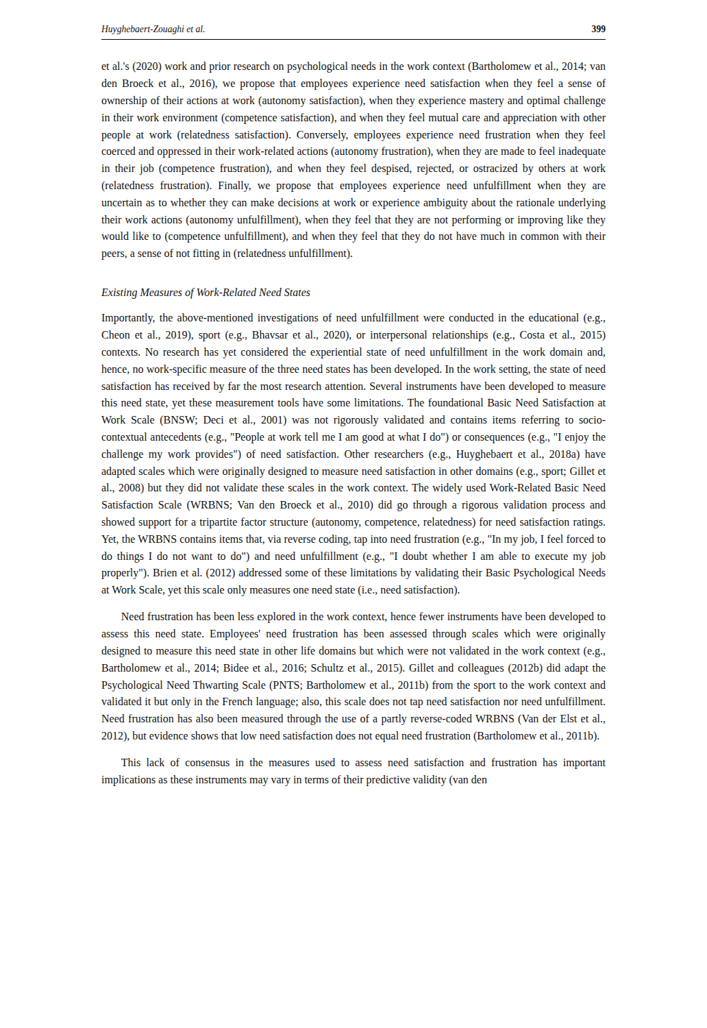Huyghebaert-Zouaghi et al. 399
et al.'s (2020) work and prior research on psychological needs in the work context (Bartholomew et al., 2014; van den Broeck et al., 2016), we propose that employees experience need satisfaction when they feel a sense of ownership of their actions at work (autonomy satisfaction), when they experience mastery and optimal challenge in their work environment (competence satisfaction), and when they feel mutual care and appreciation with other people at work (relatedness satisfaction). Conversely, employees experience need frustration when they feel coerced and oppressed in their work-related actions (autonomy frustration), when they are made to feel inadequate in their job (competence frustration), and when they feel despised, rejected, or ostracized by others at work (relatedness frustration). Finally, we propose that employees experience need unfulfillment when they are uncertain as to whether they can make decisions at work or experience ambiguity about the rationale underlying their work actions (autonomy unfulfillment), when they feel that they are not performing or improving like they would like to (competence unfulfillment), and when they feel that they do not have much in common with their peers, a sense of not fitting in (relatedness unfulfillment).
Existing Measures of Work-Related Need States
Importantly, the above-mentioned investigations of need unfulfillment were conducted in the educational (e.g., Cheon et al., 2019), sport (e.g., Bhavsar et al., 2020), or interpersonal relationships (e.g., Costa et al., 2015) contexts. No research has yet considered the experiential state of need unfulfillment in the work domain and, hence, no work-specific measure of the three need states has been developed. In the work setting, the state of need satisfaction has received by far the most research attention. Several instruments have been developed to measure this need state, yet these measurement tools have some limitations. The foundational Basic Need Satisfaction at Work Scale (BNSW; Deci et al., 2001) was not rigorously validated and contains items referring to socio-contextual antecedents (e.g., "People at work tell me I am good at what I do") or consequences (e.g., "I enjoy the challenge my work provides") of need satisfaction. Other researchers (e.g., Huyghebaert et al., 2018a) have adapted scales which were originally designed to measure need satisfaction in other domains (e.g., sport; Gillet et al., 2008) but they did not validate these scales in the work context. The widely used Work-Related Basic Need Satisfaction Scale (WRBNS; Van den Broeck et al., 2010) did go through a rigorous validation process and showed support for a tripartite factor structure (autonomy, competence, relatedness) for need satisfaction ratings. Yet, the WRBNS contains items that, via reverse coding, tap into need frustration (e.g., "In my job, I feel forced to do things I do not want to do") and need unfulfillment (e.g., "I doubt whether I am able to execute my job properly"). Brien et al. (2012) addressed some of these limitations by validating their Basic Psychological Needs at Work Scale, yet this scale only measures one need state (i.e., need satisfaction).
Need frustration has been less explored in the work context, hence fewer instruments have been developed to assess this need state. Employees' need frustration has been assessed through scales which were originally designed to measure this need state in other life domains but which were not validated in the work context (e.g., Bartholomew et al., 2014; Bidee et al., 2016; Schultz et al., 2015). Gillet and colleagues (2012b) did adapt the Psychological Need Thwarting Scale (PNTS; Bartholomew et al., 2011b) from the sport to the work context and validated it but only in the French language; also, this scale does not tap need satisfaction nor need unfulfillment. Need frustration has also been measured through the use of a partly reverse-coded WRBNS (Van der Elst et al., 2012), but evidence shows that low need satisfaction does not equal need frustration (Bartholomew et al., 2011b).
This lack of consensus in the measures used to assess need satisfaction and frustration has important implications as these instruments may vary in terms of their predictive validity (van den